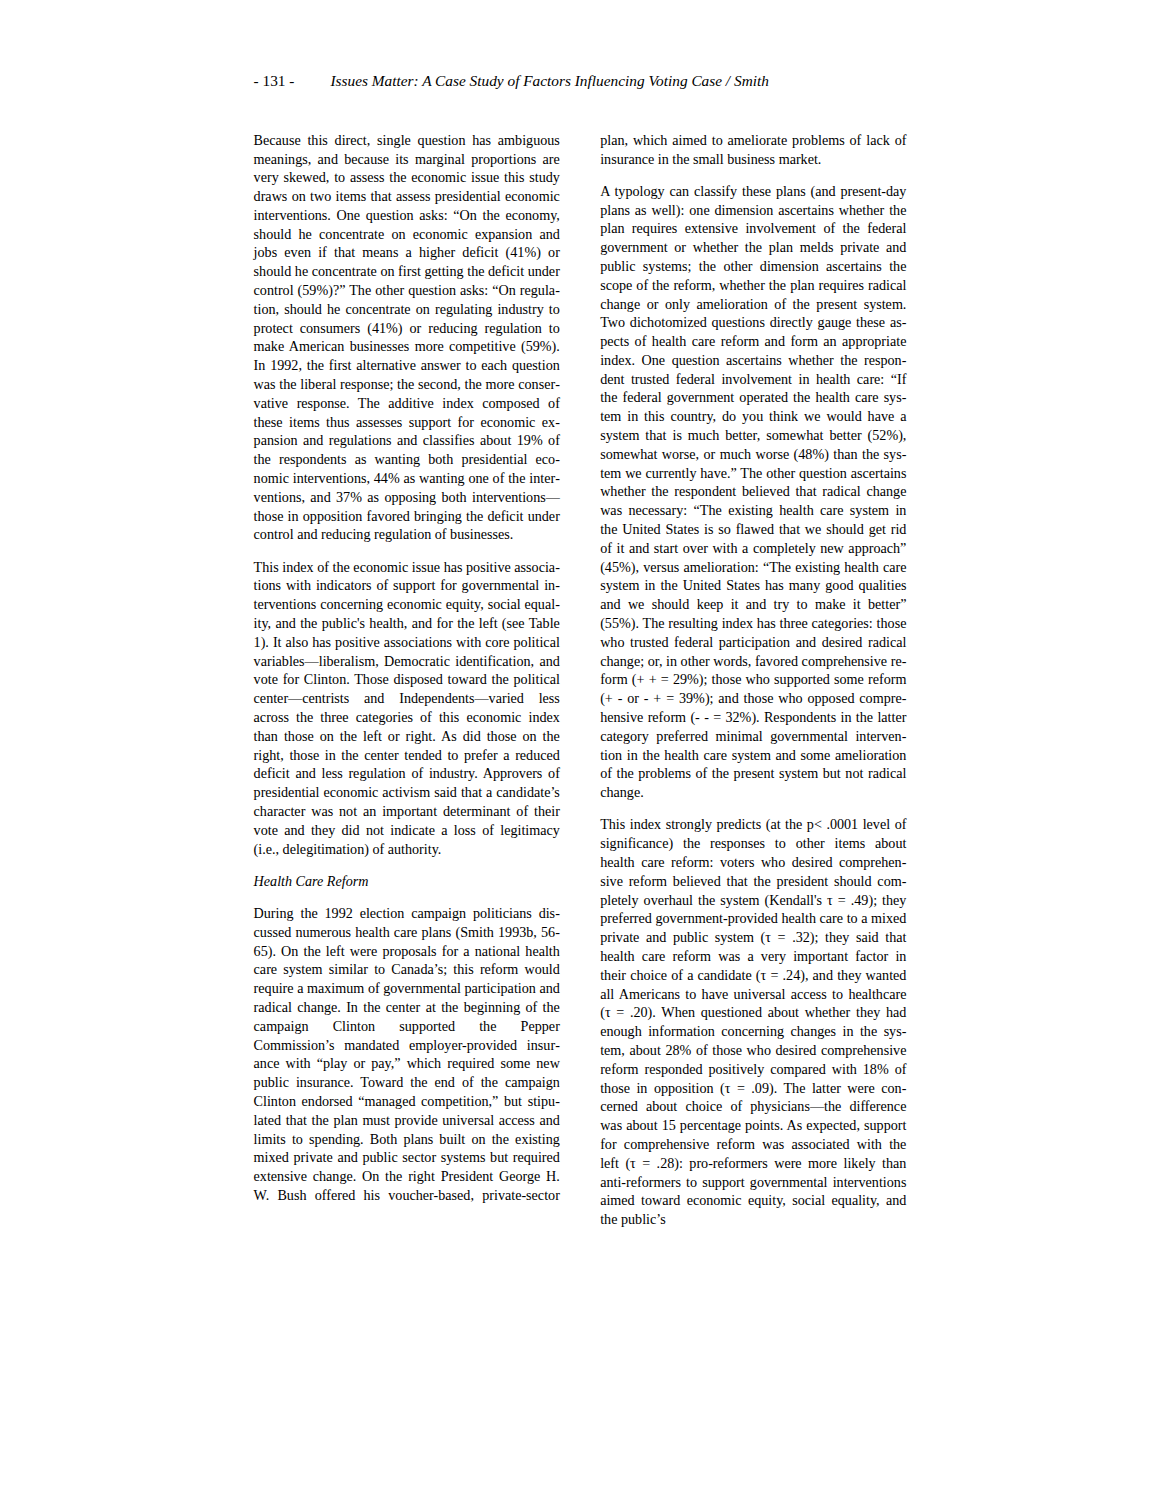- 131 - Issues Matter: A Case Study of Factors Influencing Voting Case / Smith
Because this direct, single question has ambiguous meanings, and because its marginal proportions are very skewed, to assess the economic issue this study draws on two items that assess presidential economic interventions. One question asks: “On the economy, should he concentrate on economic expansion and jobs even if that means a higher deficit (41%) or should he concentrate on first getting the deficit under control (59%)?” The other question asks: “On regulation, should he concentrate on regulating industry to protect consumers (41%) or reducing regulation to make American businesses more competitive (59%). In 1992, the first alternative answer to each question was the liberal response; the second, the more conservative response. The additive index composed of these items thus assesses support for economic expansion and regulations and classifies about 19% of the respondents as wanting both presidential economic interventions, 44% as wanting one of the interventions, and 37% as opposing both interventions—those in opposition favored bringing the deficit under control and reducing regulation of businesses.
This index of the economic issue has positive associations with indicators of support for governmental interventions concerning economic equity, social equality, and the public's health, and for the left (see Table 1). It also has positive associations with core political variables—liberalism, Democratic identification, and vote for Clinton. Those disposed toward the political center—centrists and Independents—varied less across the three categories of this economic index than those on the left or right. As did those on the right, those in the center tended to prefer a reduced deficit and less regulation of industry. Approvers of presidential economic activism said that a candidate’s character was not an important determinant of their vote and they did not indicate a loss of legitimacy (i.e., delegitimation) of authority.
Health Care Reform
During the 1992 election campaign politicians discussed numerous health care plans (Smith 1993b, 56-65). On the left were proposals for a national health care system similar to Canada’s; this reform would require a maximum of governmental participation and radical change. In the center at the beginning of the campaign Clinton supported the Pepper Commission’s mandated employer-provided insurance with “play or pay,” which required some new public insurance. Toward the end of the campaign Clinton endorsed “managed competition,” but stipulated that the plan must provide universal access and limits to spending. Both plans built on the existing mixed private and public sector systems but required extensive change. On the right President George H. W. Bush offered his voucher-based, private-sector plan, which aimed to ameliorate problems of lack of insurance in the small business market.
A typology can classify these plans (and present-day plans as well): one dimension ascertains whether the plan requires extensive involvement of the federal government or whether the plan melds private and public systems; the other dimension ascertains the scope of the reform, whether the plan requires radical change or only amelioration of the present system. Two dichotomized questions directly gauge these aspects of health care reform and form an appropriate index. One question ascertains whether the respondent trusted federal involvement in health care: “If the federal government operated the health care system in this country, do you think we would have a system that is much better, somewhat better (52%), somewhat worse, or much worse (48%) than the system we currently have.” The other question ascertains whether the respondent believed that radical change was necessary: “The existing health care system in the United States is so flawed that we should get rid of it and start over with a completely new approach” (45%), versus amelioration: “The existing health care system in the United States has many good qualities and we should keep it and try to make it better” (55%). The resulting index has three categories: those who trusted federal participation and desired radical change; or, in other words, favored comprehensive reform (+ + = 29%); those who supported some reform (+ - or - + = 39%); and those who opposed comprehensive reform (- - = 32%). Respondents in the latter category preferred minimal governmental intervention in the health care system and some amelioration of the problems of the present system but not radical change.
This index strongly predicts (at the p< .0001 level of significance) the responses to other items about health care reform: voters who desired comprehensive reform believed that the president should completely overhaul the system (Kendall's τ = .49); they preferred government-provided health care to a mixed private and public system (τ = .32); they said that health care reform was a very important factor in their choice of a candidate (τ = .24), and they wanted all Americans to have universal access to healthcare (τ = .20). When questioned about whether they had enough information concerning changes in the system, about 28% of those who desired comprehensive reform responded positively compared with 18% of those in opposition (τ = .09). The latter were concerned about choice of physicians—the difference was about 15 percentage points. As expected, support for comprehensive reform was associated with the left (τ = .28): pro-reformers were more likely than anti-reformers to support governmental interventions aimed toward economic equity, social equality, and the public’s